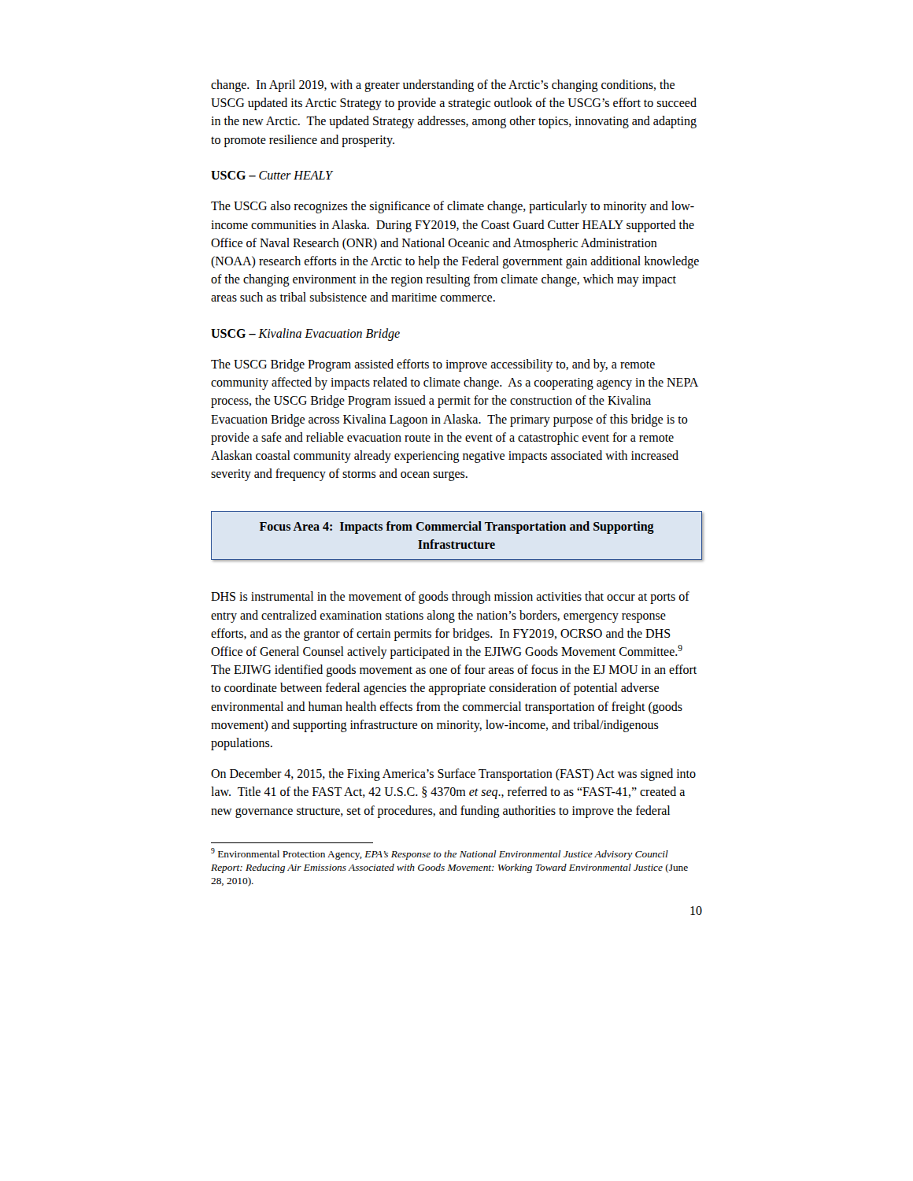change. In April 2019, with a greater understanding of the Arctic’s changing conditions, the USCG updated its Arctic Strategy to provide a strategic outlook of the USCG’s effort to succeed in the new Arctic. The updated Strategy addresses, among other topics, innovating and adapting to promote resilience and prosperity.
USCG – Cutter HEALY
The USCG also recognizes the significance of climate change, particularly to minority and low-income communities in Alaska. During FY2019, the Coast Guard Cutter HEALY supported the Office of Naval Research (ONR) and National Oceanic and Atmospheric Administration (NOAA) research efforts in the Arctic to help the Federal government gain additional knowledge of the changing environment in the region resulting from climate change, which may impact areas such as tribal subsistence and maritime commerce.
USCG – Kivalina Evacuation Bridge
The USCG Bridge Program assisted efforts to improve accessibility to, and by, a remote community affected by impacts related to climate change. As a cooperating agency in the NEPA process, the USCG Bridge Program issued a permit for the construction of the Kivalina Evacuation Bridge across Kivalina Lagoon in Alaska. The primary purpose of this bridge is to provide a safe and reliable evacuation route in the event of a catastrophic event for a remote Alaskan coastal community already experiencing negative impacts associated with increased severity and frequency of storms and ocean surges.
Focus Area 4: Impacts from Commercial Transportation and Supporting Infrastructure
DHS is instrumental in the movement of goods through mission activities that occur at ports of entry and centralized examination stations along the nation’s borders, emergency response efforts, and as the grantor of certain permits for bridges. In FY2019, OCRSO and the DHS Office of General Counsel actively participated in the EJIWG Goods Movement Committee.9 The EJIWG identified goods movement as one of four areas of focus in the EJ MOU in an effort to coordinate between federal agencies the appropriate consideration of potential adverse environmental and human health effects from the commercial transportation of freight (goods movement) and supporting infrastructure on minority, low-income, and tribal/indigenous populations.
On December 4, 2015, the Fixing America’s Surface Transportation (FAST) Act was signed into law. Title 41 of the FAST Act, 42 U.S.C. § 4370m et seq., referred to as “FAST-41,” created a new governance structure, set of procedures, and funding authorities to improve the federal
9 Environmental Protection Agency, EPA’s Response to the National Environmental Justice Advisory Council Report: Reducing Air Emissions Associated with Goods Movement: Working Toward Environmental Justice (June 28, 2010).
10